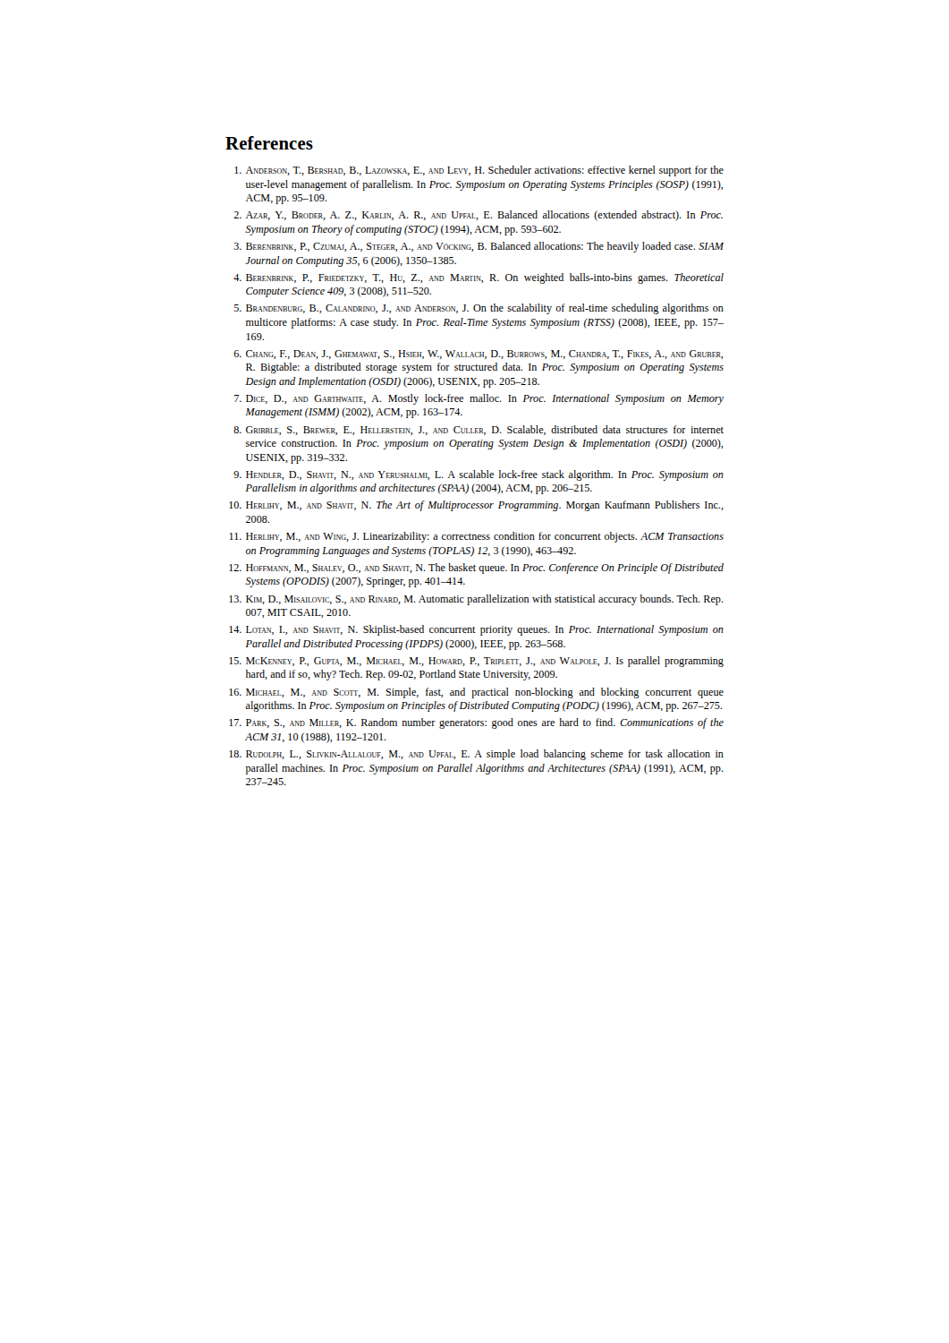References
Anderson, T., Bershad, B., Lazowska, E., and Levy, H. Scheduler activations: effective kernel support for the user-level management of parallelism. In Proc. Symposium on Operating Systems Principles (SOSP) (1991), ACM, pp. 95–109.
Azar, Y., Broder, A. Z., Karlin, A. R., and Upfal, E. Balanced allocations (extended abstract). In Proc. Symposium on Theory of computing (STOC) (1994), ACM, pp. 593–602.
Berenbrink, P., Czumaj, A., Steger, A., and Vöcking, B. Balanced allocations: The heavily loaded case. SIAM Journal on Computing 35, 6 (2006), 1350–1385.
Berenbrink, P., Friedetzky, T., Hu, Z., and Martin, R. On weighted balls-into-bins games. Theoretical Computer Science 409, 3 (2008), 511–520.
Brandenburg, B., Calandrino, J., and Anderson, J. On the scalability of real-time scheduling algorithms on multicore platforms: A case study. In Proc. Real-Time Systems Symposium (RTSS) (2008), IEEE, pp. 157–169.
Chang, F., Dean, J., Ghemawat, S., Hsieh, W., Wallach, D., Burrows, M., Chandra, T., Fikes, A., and Gruber, R. Bigtable: a distributed storage system for structured data. In Proc. Symposium on Operating Systems Design and Implementation (OSDI) (2006), USENIX, pp. 205–218.
Dice, D., and Garthwaite, A. Mostly lock-free malloc. In Proc. International Symposium on Memory Management (ISMM) (2002), ACM, pp. 163–174.
Gribble, S., Brewer, E., Hellerstein, J., and Culler, D. Scalable, distributed data structures for internet service construction. In Proc. ymposium on Operating System Design & Implementation (OSDI) (2000), USENIX, pp. 319–332.
Hendler, D., Shavit, N., and Yerushalmi, L. A scalable lock-free stack algorithm. In Proc. Symposium on Parallelism in algorithms and architectures (SPAA) (2004), ACM, pp. 206–215.
Herlihy, M., and Shavit, N. The Art of Multiprocessor Programming. Morgan Kaufmann Publishers Inc., 2008.
Herlihy, M., and Wing, J. Linearizability: a correctness condition for concurrent objects. ACM Transactions on Programming Languages and Systems (TOPLAS) 12, 3 (1990), 463–492.
Hoffmann, M., Shalev, O., and Shavit, N. The basket queue. In Proc. Conference On Principle Of Distributed Systems (OPODIS) (2007), Springer, pp. 401–414.
Kim, D., Misailovic, S., and Rinard, M. Automatic parallelization with statistical accuracy bounds. Tech. Rep. 007, MIT CSAIL, 2010.
Lotan, I., and Shavit, N. Skiplist-based concurrent priority queues. In Proc. International Symposium on Parallel and Distributed Processing (IPDPS) (2000), IEEE, pp. 263–568.
McKenney, P., Gupta, M., Michael, M., Howard, P., Triplett, J., and Walpole, J. Is parallel programming hard, and if so, why? Tech. Rep. 09-02, Portland State University, 2009.
Michael, M., and Scott, M. Simple, fast, and practical non-blocking and blocking concurrent queue algorithms. In Proc. Symposium on Principles of Distributed Computing (PODC) (1996), ACM, pp. 267–275.
Park, S., and Miller, K. Random number generators: good ones are hard to find. Communications of the ACM 31, 10 (1988), 1192–1201.
Rudolph, L., Slivkin-Allalouf, M., and Upfal, E. A simple load balancing scheme for task allocation in parallel machines. In Proc. Symposium on Parallel Algorithms and Architectures (SPAA) (1991), ACM, pp. 237–245.